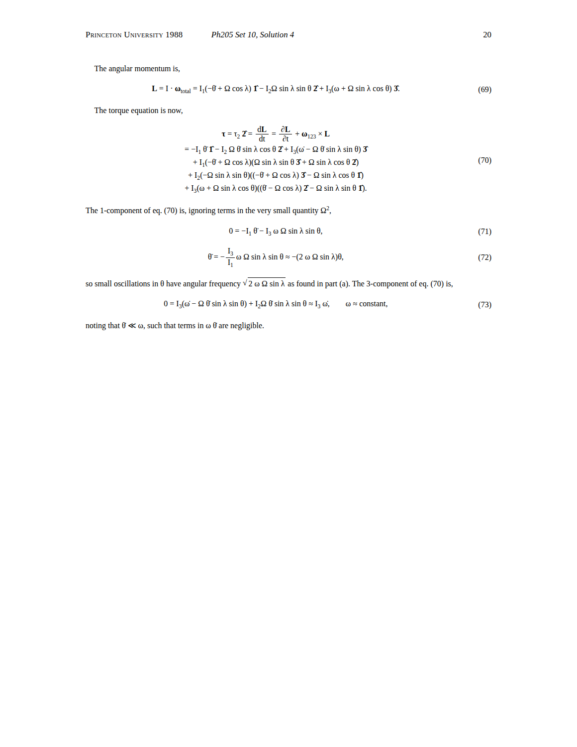Princeton University 1988 Ph205 Set 10, Solution 4 20
The angular momentum is,
L = I · ωtotal = I1(−θ̇ + Ω cos λ) 1̂ − I2Ω sin λ sin θ 2̂ + I3(ω + Ω sin λ cos θ) 3̂.
(69)
The torque equation is now,
τ = τ2 2̂ = dL dt = ∂L∂t + ω123 × L = −I1 θ̈ 1̂ − I2 Ω θ̇ sin λ cos θ 2̂ + I3(ω̇ − Ω θ̇ sin λ sin θ) 3̂ + I1(−θ̇ + Ω cos λ)(Ω sin λ sin θ 3̂ + Ω sin λ cos θ 2̂) + I2(−Ω sin λ sin θ)((−θ̇ + Ω cos λ) 3̂ − Ω sin λ cos θ 1̂) + I3(ω + Ω sin λ cos θ)((θ̇ − Ω cos λ) 2̂ − Ω sin λ sin θ 1̂).
(70)
The 1-component of eq. (70) is, ignoring terms in the very small quantity Ω2,
0 = −I1 θ̈ − I3 ω Ω sin λ sin θ,
(71)
θ̈ = −I3 I1ω Ω sin λ sin θ ≈ −(2 ω Ω sin λ)θ,
(72)
so small oscillations in θ have angular frequency 2 ω Ω sin λ as found in part (a). The 3-component of eq. (70) is,
0 = I3(ω̇ − Ω θ̇ sin λ sin θ) + I2Ω θ̇ sin λ sin θ ≈ I3 ω̇, ω ≈ constant,
(73)
noting that θ̇ ≪ ω, such that terms in ω θ̇ are negligible.